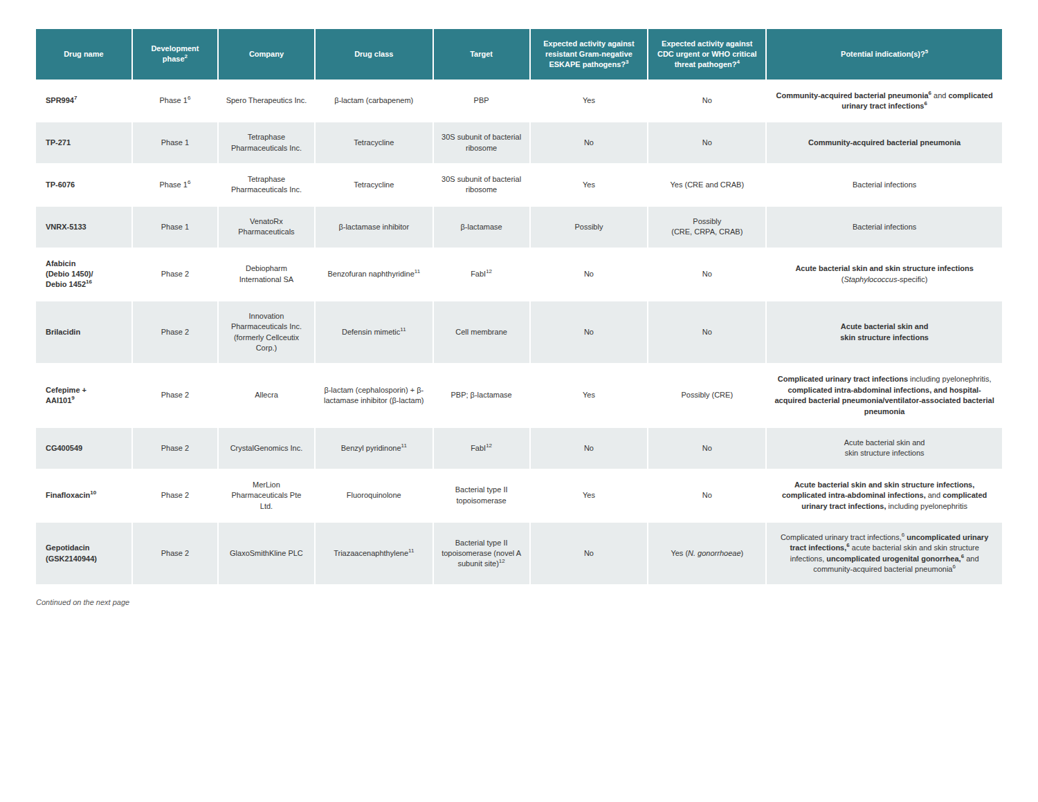| Drug name | Development phase 2 | Company | Drug class | Target | Expected activity against resistant Gram-negative ESKAPE pathogens? 3 | Expected activity against CDC urgent or WHO critical threat pathogen? 4 | Potential indication(s)? 5 |
| --- | --- | --- | --- | --- | --- | --- | --- |
| SPR994 7 | Phase 1 6 | Spero Therapeutics Inc. | β-lactam (carbapenem) | PBP | Yes | No | Community-acquired bacterial pneumonia 6 and complicated urinary tract infections 6 |
| TP-271 | Phase 1 | Tetraphase Pharmaceuticals Inc. | Tetracycline | 30S subunit of bacterial ribosome | No | No | Community-acquired bacterial pneumonia |
| TP-6076 | Phase 1 6 | Tetraphase Pharmaceuticals Inc. | Tetracycline | 30S subunit of bacterial ribosome | Yes | Yes (CRE and CRAB) | Bacterial infections |
| VNRX-5133 | Phase 1 | VenatoRx Pharmaceuticals | β-lactamase inhibitor | β-lactamase | Possibly | Possibly (CRE, CRPA, CRAB) | Bacterial infections |
| Afabicin (Debio 1450)/ Debio 1452 16 | Phase 2 | Debiopharm International SA | Benzofuran naphthyridine 11 | FabI 12 | No | No | Acute bacterial skin and skin structure infections ( Staphylococcus -specific) |
| Brilacidin | Phase 2 | Innovation Pharmaceuticals Inc. (formerly Cellceutix Corp.) | Defensin mimetic 11 | Cell membrane | No | No | Acute bacterial skin and skin structure infections |
| Cefepime + AAI101 9 | Phase 2 | Allecra | β-lactam (cephalosporin) + β-lactamase inhibitor (β-lactam) | PBP; β-lactamase | Yes | Possibly (CRE) | Complicated urinary tract infections including pyelonephritis, complicated intra-abdominal infections, and hospital-acquired bacterial pneumonia/ventilator-associated bacterial pneumonia |
| CG400549 | Phase 2 | CrystalGenomics Inc. | Benzyl pyridinone 11 | FabI 12 | No | No | Acute bacterial skin and skin structure infections |
| Finafloxacin 10 | Phase 2 | MerLion Pharmaceuticals Pte Ltd. | Fluoroquinolone | Bacterial type II topoisomerase | Yes | No | Acute bacterial skin and skin structure infections, complicated intra-abdominal infections, and complicated urinary tract infections, including pyelonephritis |
| Gepotidacin (GSK2140944) | Phase 2 | GlaxoSmithKline PLC | Triazaacenaphthylene 11 | Bacterial type II topoisomerase (novel A subunit site) 12 | No | Yes ( N. gonorrhoeae ) | Complicated urinary tract infections, 6 uncomplicated urinary tract infections, 6 acute bacterial skin and skin structure infections, uncomplicated urogenital gonorrhea, 6 and community-acquired bacterial pneumonia 6 |
Continued on the next page